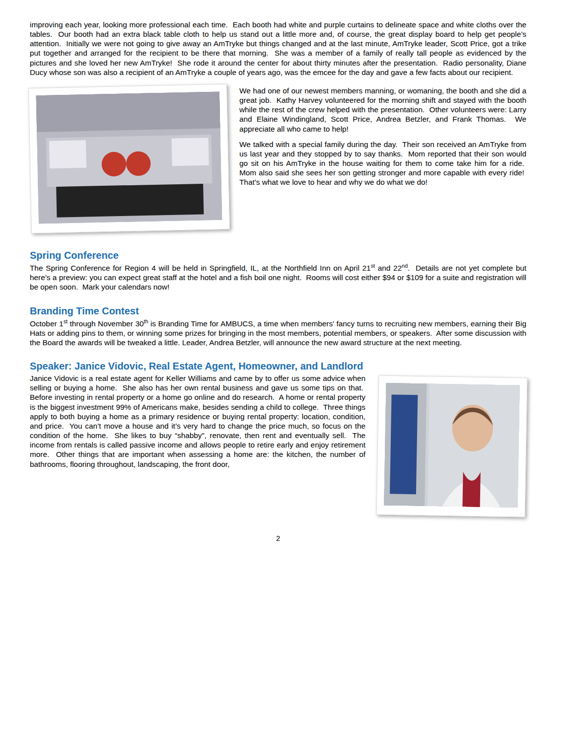improving each year, looking more professional each time. Each booth had white and purple curtains to delineate space and white cloths over the tables. Our booth had an extra black table cloth to help us stand out a little more and, of course, the great display board to help get people’s attention. Initially we were not going to give away an AmTryke but things changed and at the last minute, AmTryke leader, Scott Price, got a trike put together and arranged for the recipient to be there that morning. She was a member of a family of really tall people as evidenced by the pictures and she loved her new AmTryke! She rode it around the center for about thirty minutes after the presentation. Radio personality, Diane Ducy whose son was also a recipient of an AmTryke a couple of years ago, was the emcee for the day and gave a few facts about our recipient.
We had one of our newest members manning, or womaning, the booth and she did a great job. Kathy Harvey volunteered for the morning shift and stayed with the booth while the rest of the crew helped with the presentation. Other volunteers were: Larry and Elaine Windingland, Scott Price, Andrea Betzler, and Frank Thomas. We appreciate all who came to help!
We talked with a special family during the day. Their son received an AmTryke from us last year and they stopped by to say thanks. Mom reported that their son would go sit on his AmTryke in the house waiting for them to come take him for a ride. Mom also said she sees her son getting stronger and more capable with every ride! That’s what we love to hear and why we do what we do!
Spring Conference
The Spring Conference for Region 4 will be held in Springfield, IL, at the Northfield Inn on April 21st and 22nd. Details are not yet complete but here’s a preview: you can expect great staff at the hotel and a fish boil one night. Rooms will cost either $94 or $109 for a suite and registration will be open soon. Mark your calendars now!
Branding Time Contest
October 1st through November 30th is Branding Time for AMBUCS, a time when members’ fancy turns to recruiting new members, earning their Big Hats or adding pins to them, or winning some prizes for bringing in the most members, potential members, or speakers. After some discussion with the Board the awards will be tweaked a little. Leader, Andrea Betzler, will announce the new award structure at the next meeting.
Speaker: Janice Vidovic, Real Estate Agent, Homeowner, and Landlord
Janice Vidovic is a real estate agent for Keller Williams and came by to offer us some advice when selling or buying a home. She also has her own rental business and gave us some tips on that. Before investing in rental property or a home go online and do research. A home or rental property is the biggest investment 99% of Americans make, besides sending a child to college. Three things apply to both buying a home as a primary residence or buying rental property: location, condition, and price. You can’t move a house and it’s very hard to change the price much, so focus on the condition of the home. She likes to buy “shabby”, renovate, then rent and eventually sell. The income from rentals is called passive income and allows people to retire early and enjoy retirement more. Other things that are important when assessing a home are: the kitchen, the number of bathrooms, flooring throughout, landscaping, the front door,
2